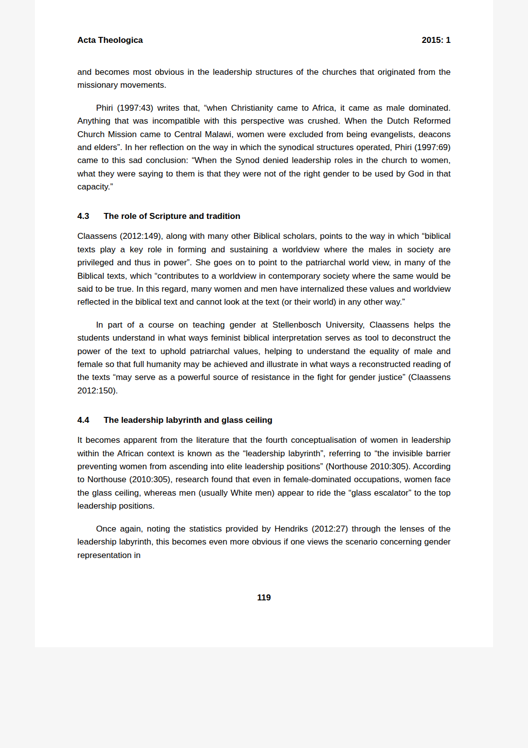Acta Theologica 2015: 1
and becomes most obvious in the leadership structures of the churches that originated from the missionary movements.
Phiri (1997:43) writes that, “when Christianity came to Africa, it came as male dominated. Anything that was incompatible with this perspective was crushed. When the Dutch Reformed Church Mission came to Central Malawi, women were excluded from being evangelists, deacons and elders”. In her reflection on the way in which the synodical structures operated, Phiri (1997:69) came to this sad conclusion: “When the Synod denied leadership roles in the church to women, what they were saying to them is that they were not of the right gender to be used by God in that capacity.”
4.3 The role of Scripture and tradition
Claassens (2012:149), along with many other Biblical scholars, points to the way in which “biblical texts play a key role in forming and sustaining a worldview where the males in society are privileged and thus in power”. She goes on to point to the patriarchal world view, in many of the Biblical texts, which “contributes to a worldview in contemporary society where the same would be said to be true. In this regard, many women and men have internalized these values and worldview reflected in the biblical text and cannot look at the text (or their world) in any other way.”
In part of a course on teaching gender at Stellenbosch University, Claassens helps the students understand in what ways feminist biblical interpretation serves as tool to deconstruct the power of the text to uphold patriarchal values, helping to understand the equality of male and female so that full humanity may be achieved and illustrate in what ways a reconstructed reading of the texts “may serve as a powerful source of resistance in the fight for gender justice” (Claassens 2012:150).
4.4 The leadership labyrinth and glass ceiling
It becomes apparent from the literature that the fourth conceptualisation of women in leadership within the African context is known as the “leadership labyrinth”, referring to “the invisible barrier preventing women from ascending into elite leadership positions” (Northouse 2010:305). According to Northouse (2010:305), research found that even in female-dominated occupations, women face the glass ceiling, whereas men (usually White men) appear to ride the “glass escalator” to the top leadership positions.
Once again, noting the statistics provided by Hendriks (2012:27) through the lenses of the leadership labyrinth, this becomes even more obvious if one views the scenario concerning gender representation in
119